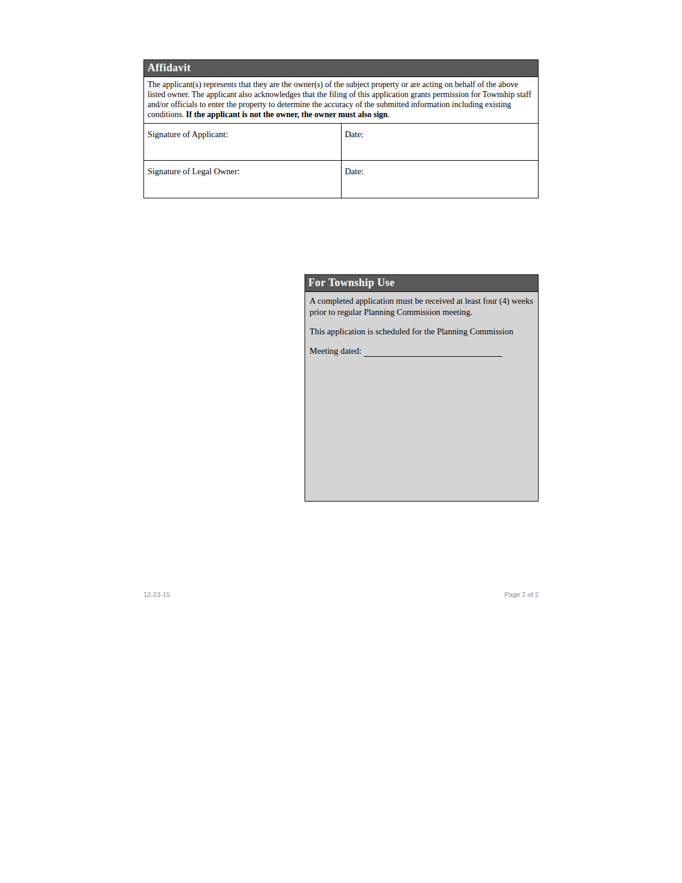| Affidavit |
| The applicant(s) represents that they are the owner(s) of the subject property or are acting on behalf of the above listed owner. The applicant also acknowledges that the filing of this application grants permission for Township staff and/or officials to enter the property to determine the accuracy of the submitted information including existing conditions. If the applicant is not the owner, the owner must also sign . |
| Signature of Applicant: | Date: |
| Signature of Legal Owner: | Date: |
| For Township Use |
| A completed application must be received at least four (4) weeks prior to regular Planning Commission meeting. This application is scheduled for the Planning Commission Meeting dated: |
12-23-15 Page 2 of 2